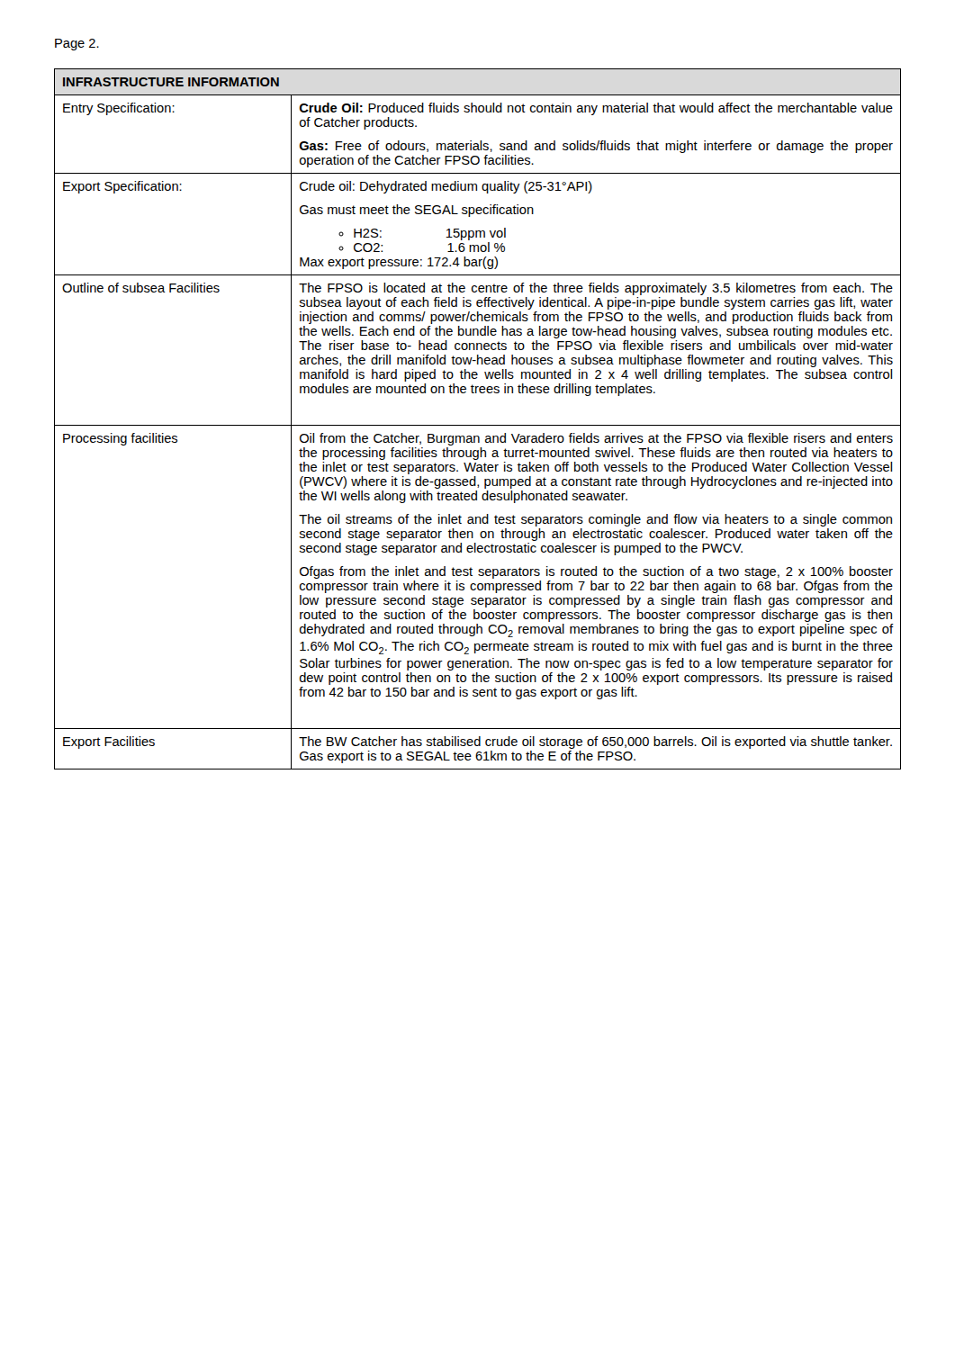Page 2.
| INFRASTRUCTURE INFORMATION |
| --- |
| Entry Specification: | Crude Oil: Produced fluids should not contain any material that would affect the merchantable value of Catcher products. Gas: Free of odours, materials, sand and solids/fluids that might interfere or damage the proper operation of the Catcher FPSO facilities. |
| Export Specification: | Crude oil: Dehydrated medium quality (25-31°API) Gas must meet the SEGAL specification H2S: 15ppm vol CO2: 1.6 mol % Max export pressure: 172.4 bar(g) |
| Outline of subsea Facilities | The FPSO is located at the centre of the three fields approximately 3.5 kilometres from each. The subsea layout of each field is effectively identical. A pipe-in-pipe bundle system carries gas lift, water injection and comms/ power/chemicals from the FPSO to the wells, and production fluids back from the wells. Each end of the bundle has a large tow-head housing valves, subsea routing modules etc. The riser base to- head connects to the FPSO via flexible risers and umbilicals over mid-water arches, the drill manifold tow-head houses a subsea multiphase flowmeter and routing valves. This manifold is hard piped to the wells mounted in 2 x 4 well drilling templates. The subsea control modules are mounted on the trees in these drilling templates. |
| Processing facilities | Oil from the Catcher, Burgman and Varadero fields arrives at the FPSO via flexible risers and enters the processing facilities through a turret-mounted swivel. These fluids are then routed via heaters to the inlet or test separators. Water is taken off both vessels to the Produced Water Collection Vessel (PWCV) where it is de-gassed, pumped at a constant rate through Hydrocyclones and re-injected into the WI wells along with treated desulphonated seawater. The oil streams of the inlet and test separators comingle and flow via heaters to a single common second stage separator then on through an electrostatic coalescer. Produced water taken off the second stage separator and electrostatic coalescer is pumped to the PWCV. Ofgas from the inlet and test separators is routed to the suction of a two stage, 2 x 100% booster compressor train where it is compressed from 7 bar to 22 bar then again to 68 bar. Ofgas from the low pressure second stage separator is compressed by a single train flash gas compressor and routed to the suction of the booster compressors. The booster compressor discharge gas is then dehydrated and routed through CO 2 removal membranes to bring the gas to export pipeline spec of 1.6% Mol CO 2 . The rich CO 2 permeate stream is routed to mix with fuel gas and is burnt in the three Solar turbines for power generation. The now on-spec gas is fed to a low temperature separator for dew point control then on to the suction of the 2 x 100% export compressors. Its pressure is raised from 42 bar to 150 bar and is sent to gas export or gas lift. |
| Export Facilities | The BW Catcher has stabilised crude oil storage of 650,000 barrels. Oil is exported via shuttle tanker. Gas export is to a SEGAL tee 61km to the E of the FPSO. |